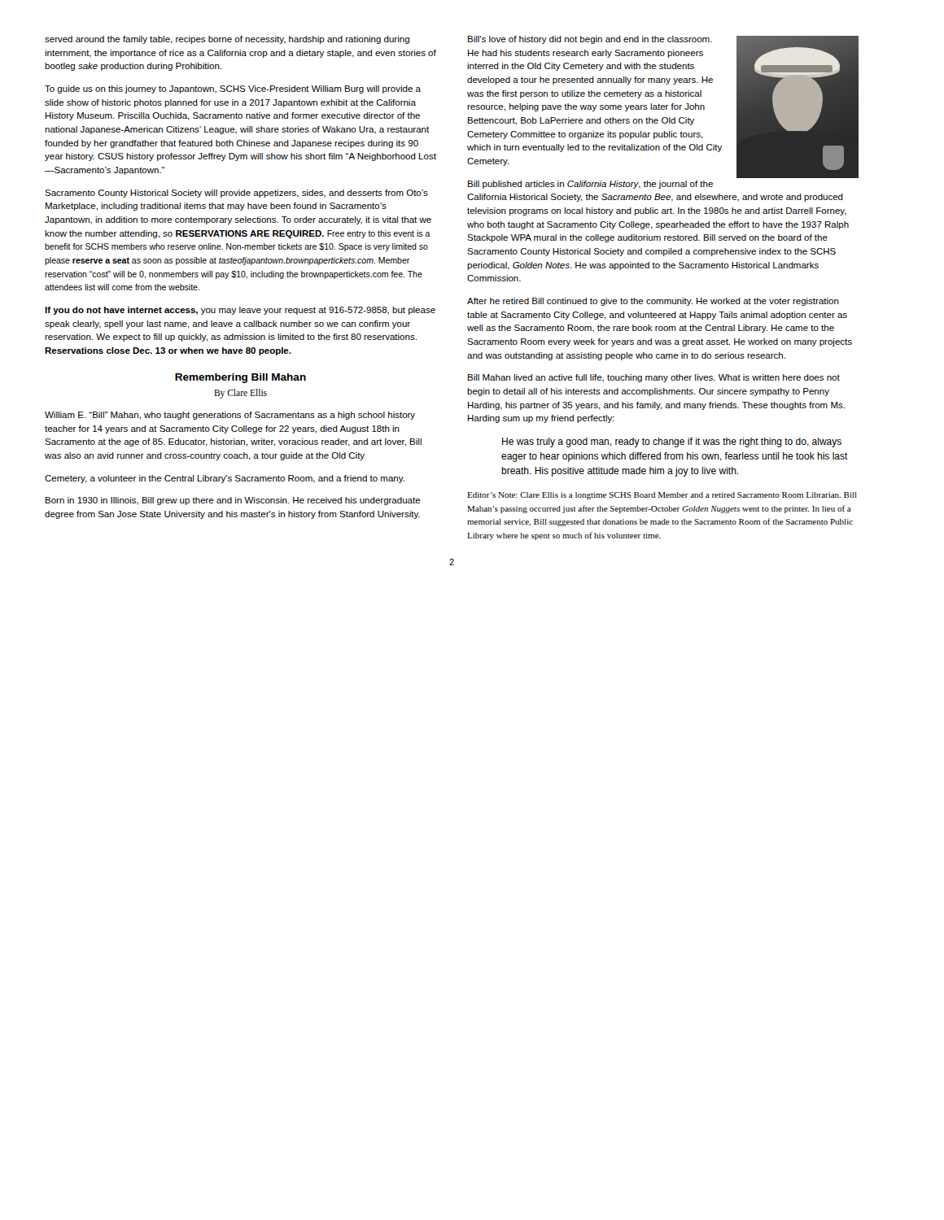served around the family table, recipes borne of necessity, hardship and rationing during internment, the importance of rice as a California crop and a dietary staple, and even stories of bootleg sake production during Prohibition.
To guide us on this journey to Japantown, SCHS Vice-President William Burg will provide a slide show of historic photos planned for use in a 2017 Japantown exhibit at the California History Museum. Priscilla Ouchida, Sacramento native and former executive director of the national Japanese-American Citizens’ League, will share stories of Wakano Ura, a restaurant founded by her grandfather that featured both Chinese and Japanese recipes during its 90 year history. CSUS history professor Jeffrey Dym will show his short film “A Neighborhood Lost—Sacramento’s Japantown.”
Sacramento County Historical Society will provide appetizers, sides, and desserts from Oto’s Marketplace, including traditional items that may have been found in Sacramento’s Japantown, in addition to more contemporary selections. To order accurately, it is vital that we know the number attending, so RESERVATIONS ARE REQUIRED. Free entry to this event is a benefit for SCHS members who reserve online. Non-member tickets are $10. Space is very limited so please reserve a seat as soon as possible at tasteofjapantown.brownpapertickets.com. Member reservation “cost” will be 0, nonmembers will pay $10, including the brownpapertickets.com fee. The attendees list will come from the website.
If you do not have internet access, you may leave your request at 916-572-9858, but please speak clearly, spell your last name, and leave a callback number so we can confirm your reservation. We expect to fill up quickly, as admission is limited to the first 80 reservations. Reservations close Dec. 13 or when we have 80 people.
Remembering Bill Mahan
By Clare Ellis
William E. “Bill” Mahan, who taught generations of Sacramentans as a high school history teacher for 14 years and at Sacramento City College for 22 years, died August 18th in Sacramento at the age of 85. Educator, historian, writer, voracious reader, and art lover, Bill was also an avid runner and cross-country coach, a tour guide at the Old City
Cemetery, a volunteer in the Central Library's Sacramento Room, and a friend to many.
Born in 1930 in Illinois, Bill grew up there and in Wisconsin. He received his undergraduate degree from San Jose State University and his master's in history from Stanford University.
Bill's love of history did not begin and end in the classroom. He had his students research early Sacramento pioneers interred in the Old City Cemetery and with the students developed a tour he presented annually for many years. He was the first person to utilize the cemetery as a historical resource, helping pave the way some years later for John Bettencourt, Bob LaPerriere and others on the Old City Cemetery Committee to organize its popular public tours, which in turn eventually led to the revitalization of the Old City Cemetery.
Bill published articles in California History, the journal of the California Historical Society, the Sacramento Bee, and elsewhere, and wrote and produced television programs on local history and public art. In the 1980s he and artist Darrell Forney, who both taught at Sacramento City College, spearheaded the effort to have the 1937 Ralph Stackpole WPA mural in the college auditorium restored. Bill served on the board of the Sacramento County Historical Society and compiled a comprehensive index to the SCHS periodical, Golden Notes. He was appointed to the Sacramento Historical Landmarks Commission.
After he retired Bill continued to give to the community. He worked at the voter registration table at Sacramento City College, and volunteered at Happy Tails animal adoption center as well as the Sacramento Room, the rare book room at the Central Library. He came to the Sacramento Room every week for years and was a great asset. He worked on many projects and was outstanding at assisting people who came in to do serious research.
Bill Mahan lived an active full life, touching many other lives. What is written here does not begin to detail all of his interests and accomplishments. Our sincere sympathy to Penny Harding, his partner of 35 years, and his family, and many friends. These thoughts from Ms. Harding sum up my friend perfectly:
He was truly a good man, ready to change if it was the right thing to do, always eager to hear opinions which differed from his own, fearless until he took his last breath. His positive attitude made him a joy to live with.
Editor’s Note: Clare Ellis is a longtime SCHS Board Member and a retired Sacramento Room Librarian. Bill Mahan’s passing occurred just after the September-October Golden Nuggets went to the printer. In lieu of a memorial service, Bill suggested that donations be made to the Sacramento Room of the Sacramento Public Library where he spent so much of his volunteer time.
2